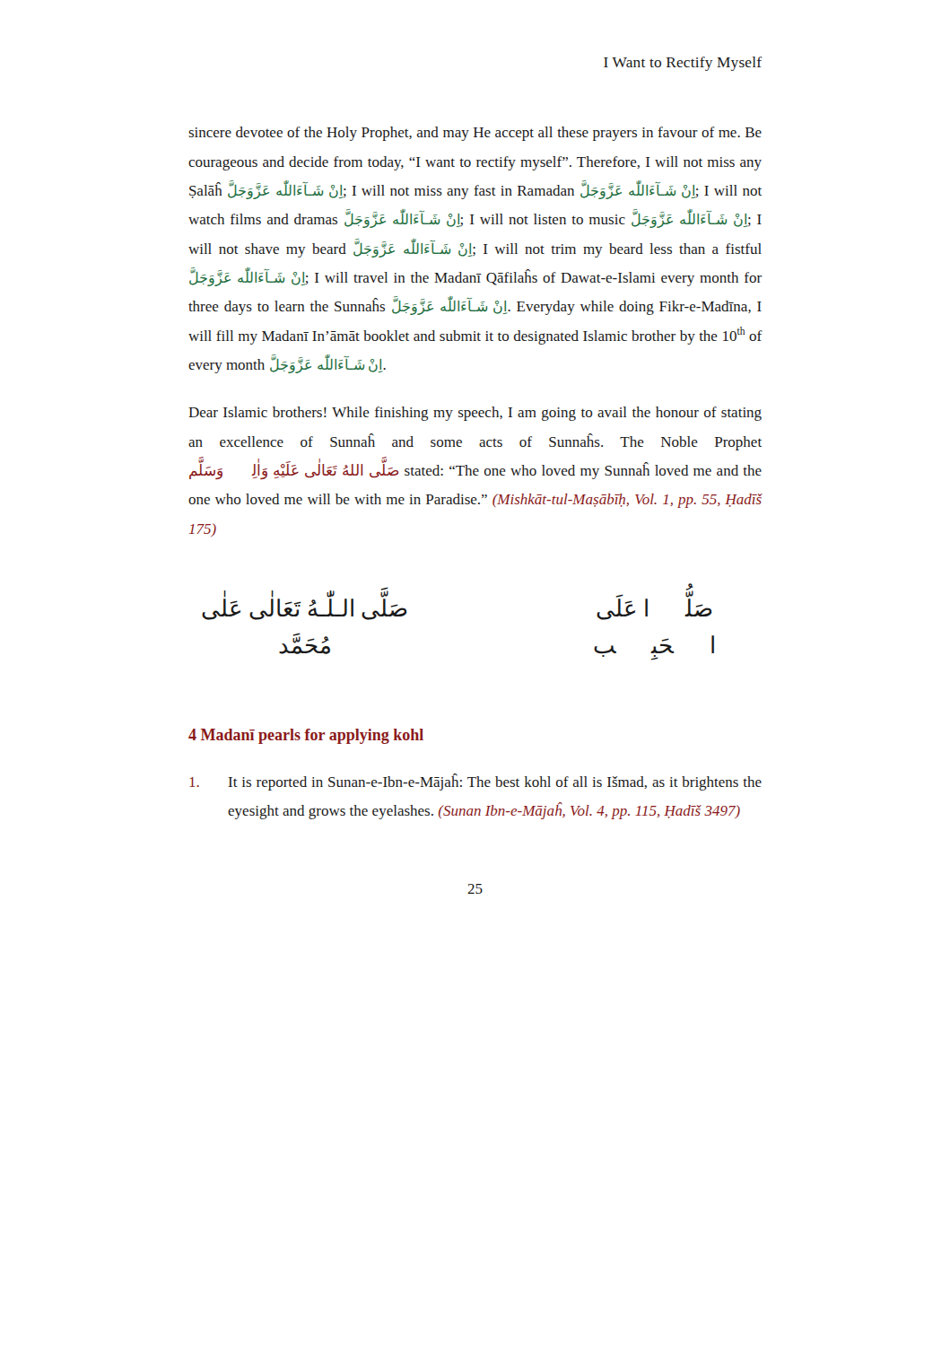I Want to Rectify Myself
sincere devotee of the Holy Prophet, and may He accept all these prayers in favour of me. Be courageous and decide from today, “I want to rectify myself”. Therefore, I will not miss any Ṣalāĥ اِنْ شَـآءَاللّٰه عَزَّوَجَلَّ; I will not miss any fast in Ramadan اِنْ شَـآءَاللّٰه عَزَّوَجَلَّ; I will not watch films and dramas اِنْ شَـآءَاللّٰه عَزَّوَجَلَّ; I will not listen to music اِنْ شَـآءَاللّٰه عَزَّوَجَلَّ; I will not shave my beard اِنْ شَـآءَاللّٰه عَزَّوَجَلَّ; I will not trim my beard less than a fistful اِنْ شَـآءَاللّٰه عَزَّوَجَلَّ; I will travel in the Madanī Qāfilaĥs of Dawat-e-Islami every month for three days to learn the Sunnaĥs اِنْ شَـآءَاللّٰه عَزَّوَجَلَّ. Everyday while doing Fikr-e-Madīna, I will fill my Madanī In’āmāt booklet and submit it to designated Islamic brother by the 10th of every month اِنْ شَـآءَاللّٰه عَزَّوَجَلَّ.
Dear Islamic brothers! While finishing my speech, I am going to avail the honour of stating an excellence of Sunnaĥ and some acts of Sunnaĥs. The Noble Prophet صَلَّى اللهُ تَعَالٰى عَلَيْهِ وَاٰلِهٖ وَسَلَّم stated: “The one who loved my Sunnaĥ loved me and the one who loved me will be with me in Paradise.” (Mishkāt-tul-Maṣābīḥ, Vol. 1, pp. 55, Ḥadīš 175)
صَلُّوۡا عَلَى الۡحَبِيۡب صَلَّى الـلّٰـهُ تَعَالٰى عَلٰى مُحَمَّد
4 Madanī pearls for applying kohl
It is reported in Sunan-e-Ibn-e-Mājaĥ: The best kohl of all is Išmad, as it brightens the eyesight and grows the eyelashes. (Sunan Ibn-e-Mājaĥ, Vol. 4, pp. 115, Ḥadīš 3497)
25